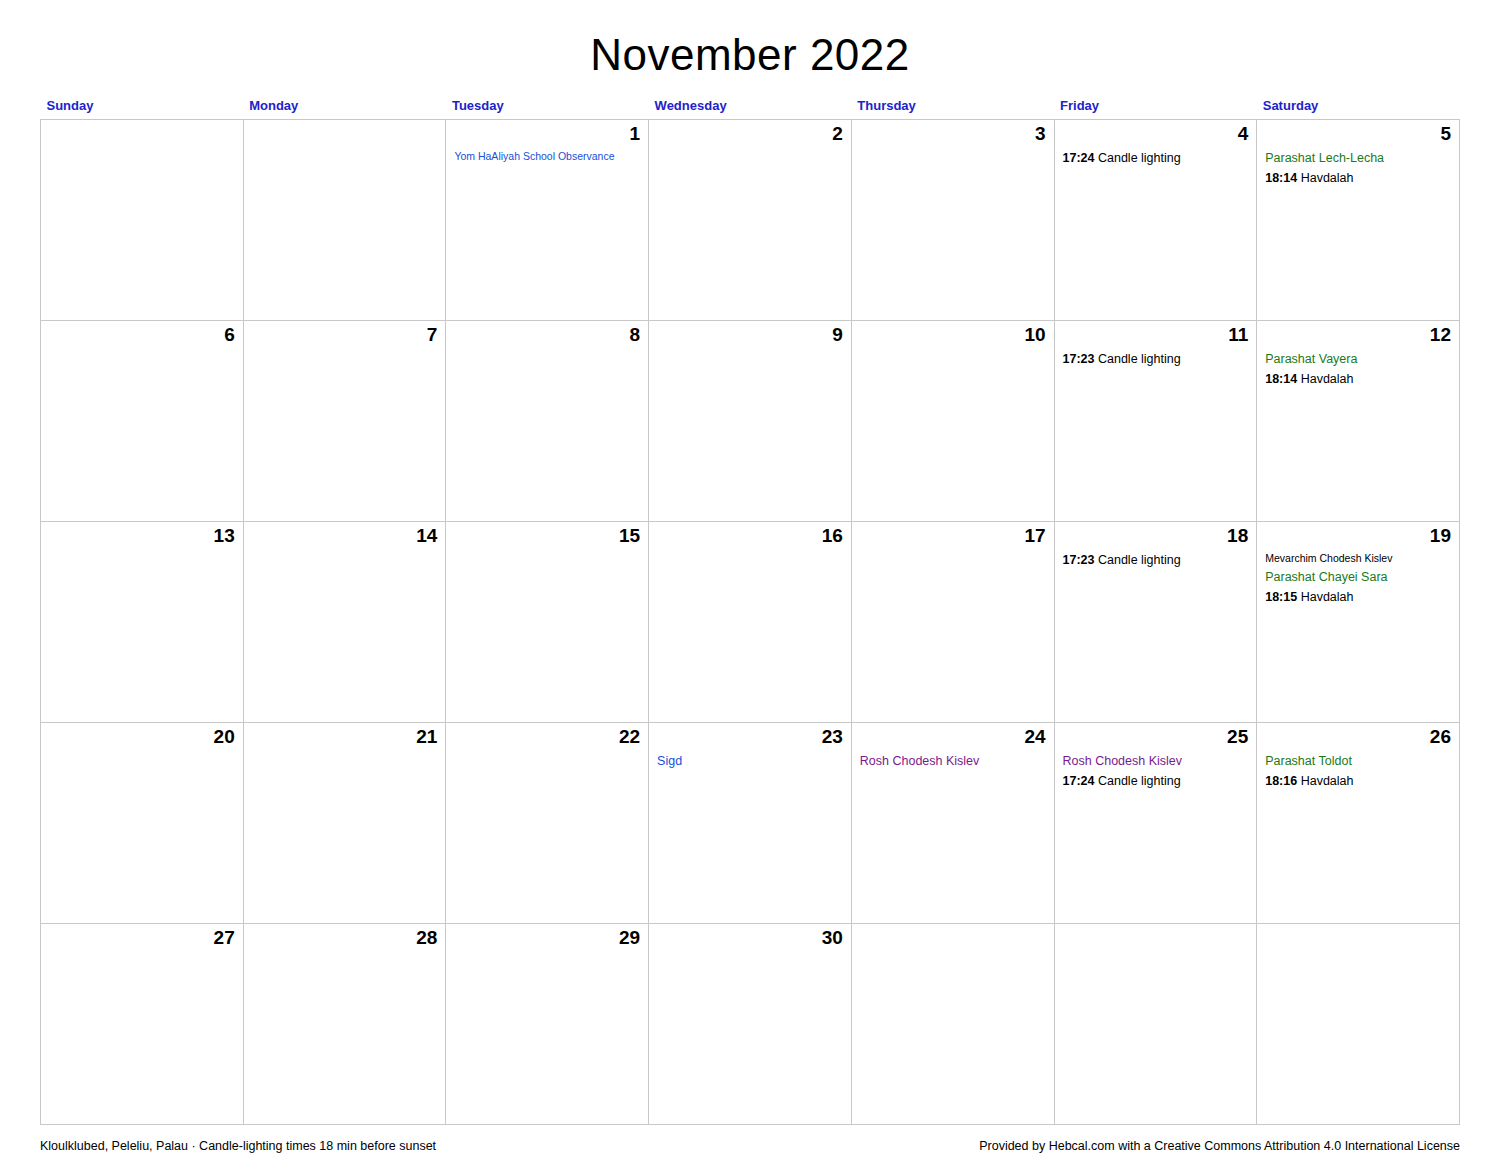November 2022
| Sunday | Monday | Tuesday | Wednesday | Thursday | Friday | Saturday |
| --- | --- | --- | --- | --- | --- | --- |
| | | 1 Yom HaAliyah School Observance | 2 | 3 | 4 17:24 Candle lighting | 5 Parashat Lech-Lecha 18:14 Havdalah |
| 6 | 7 | 8 | 9 | 10 | 11 17:23 Candle lighting | 12 Parashat Vayera 18:14 Havdalah |
| 13 | 14 | 15 | 16 | 17 | 18 17:23 Candle lighting | 19 Mevarchim Chodesh Kislev Parashat Chayei Sara 18:15 Havdalah |
| 20 | 21 | 22 | 23 Sigd | 24 Rosh Chodesh Kislev | 25 Rosh Chodesh Kislev 17:24 Candle lighting | 26 Parashat Toldot 18:16 Havdalah |
| 27 | 28 | 29 | 30 | | | |
Kloulklubed, Peleliu, Palau · Candle-lighting times 18 min before sunset
Provided by Hebcal.com with a Creative Commons Attribution 4.0 International License